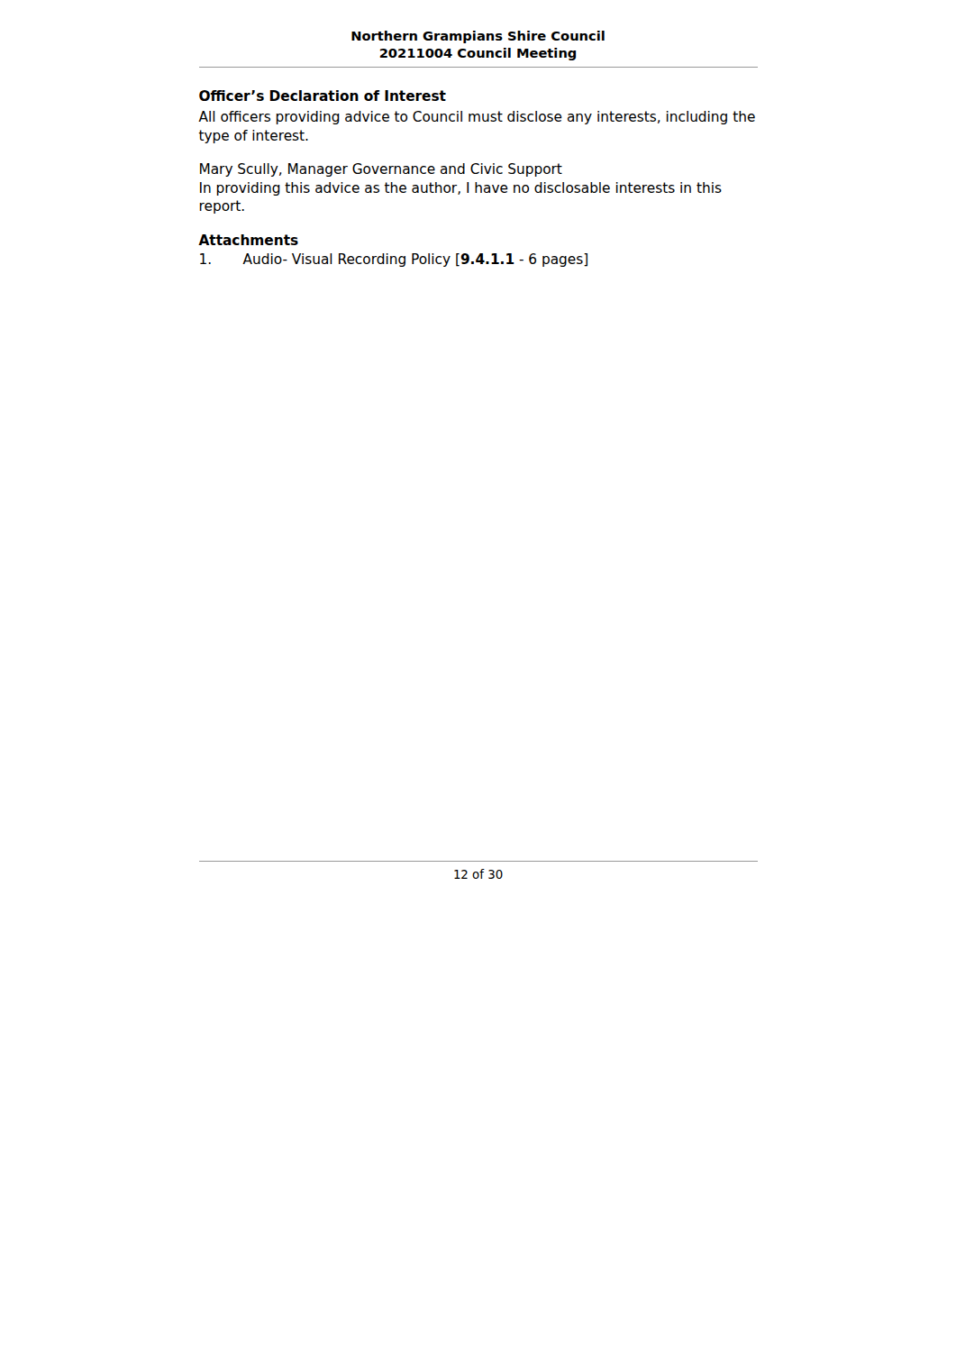Northern Grampians Shire Council 20211004 Council Meeting
Officer’s Declaration of Interest
All officers providing advice to Council must disclose any interests, including the type of interest.
Mary Scully, Manager Governance and Civic Support
In providing this advice as the author, I have no disclosable interests in this report.
Attachments
1. Audio- Visual Recording Policy [9.4.1.1 - 6 pages]
12 of 30